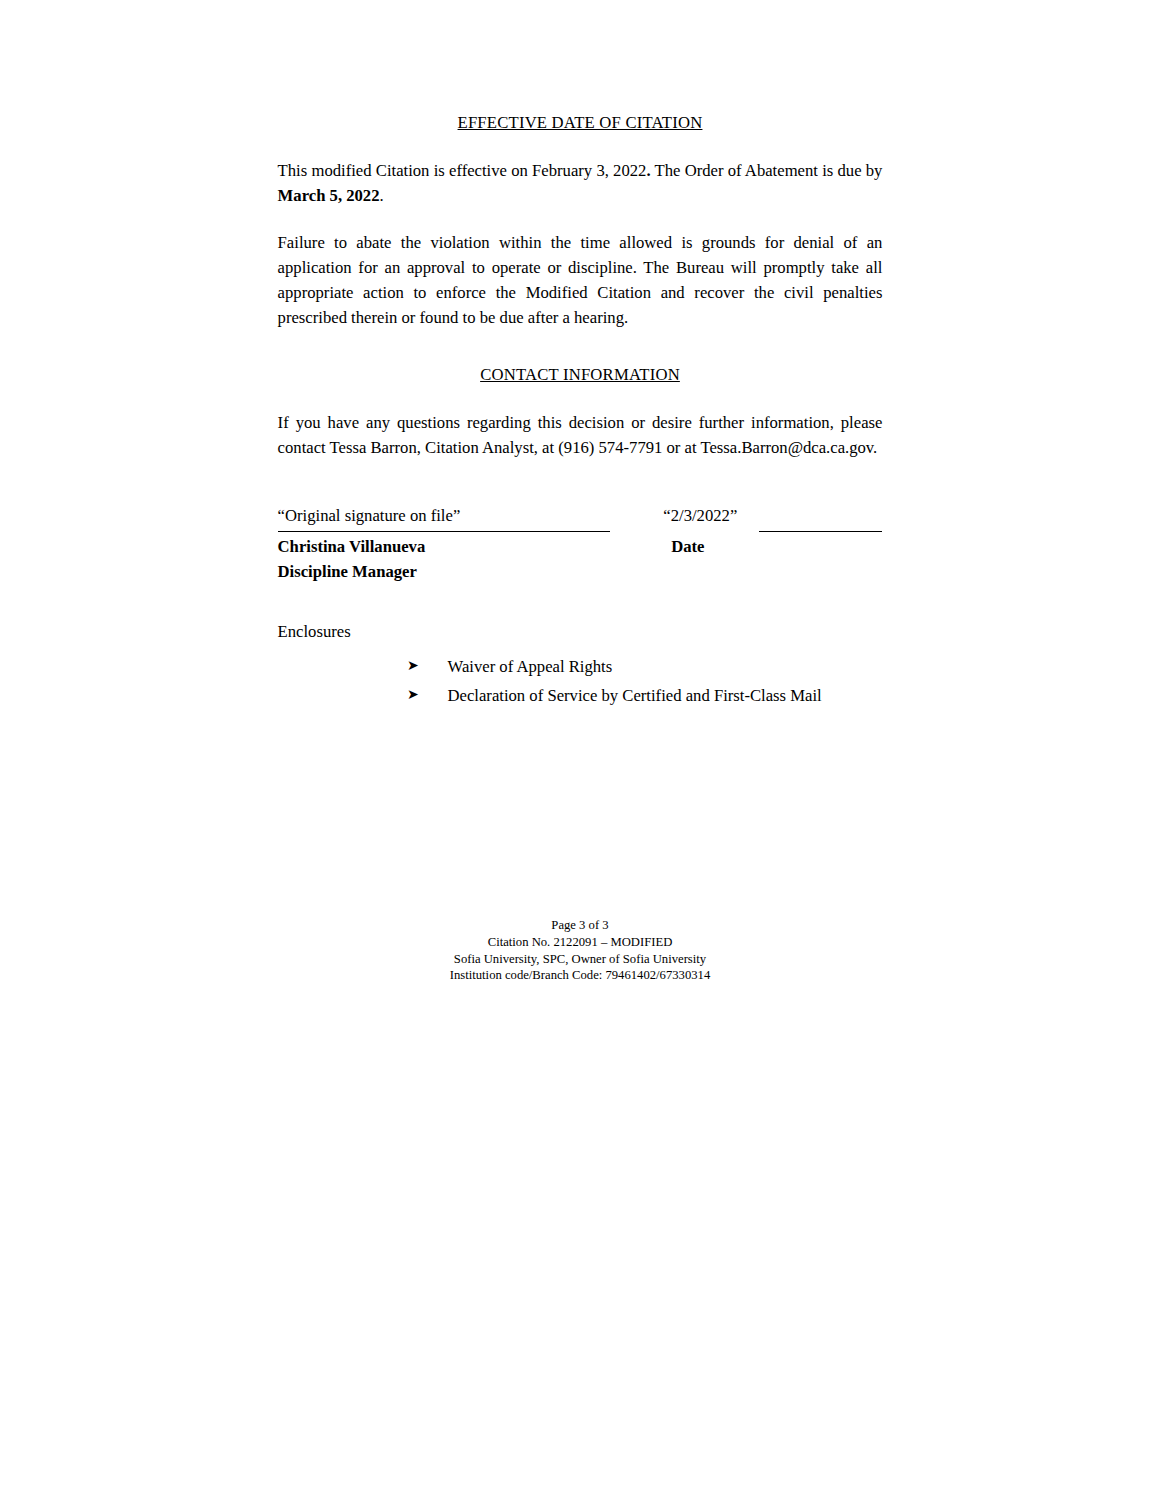EFFECTIVE DATE OF CITATION
This modified Citation is effective on February 3, 2022. The Order of Abatement is due by March 5, 2022.
Failure to abate the violation within the time allowed is grounds for denial of an application for an approval to operate or discipline. The Bureau will promptly take all appropriate action to enforce the Modified Citation and recover the civil penalties prescribed therein or found to be due after a hearing.
CONTACT INFORMATION
If you have any questions regarding this decision or desire further information, please contact Tessa Barron, Citation Analyst, at (916) 574-7791 or at Tessa.Barron@dca.ca.gov.
“Original signature on file”
“2/3/2022”
Christina Villanueva
Date
Discipline Manager
Enclosures
Waiver of Appeal Rights
Declaration of Service by Certified and First-Class Mail
Page 3 of 3
Citation No. 2122091 – MODIFIED
Sofia University, SPC, Owner of Sofia University
Institution code/Branch Code: 79461402/67330314